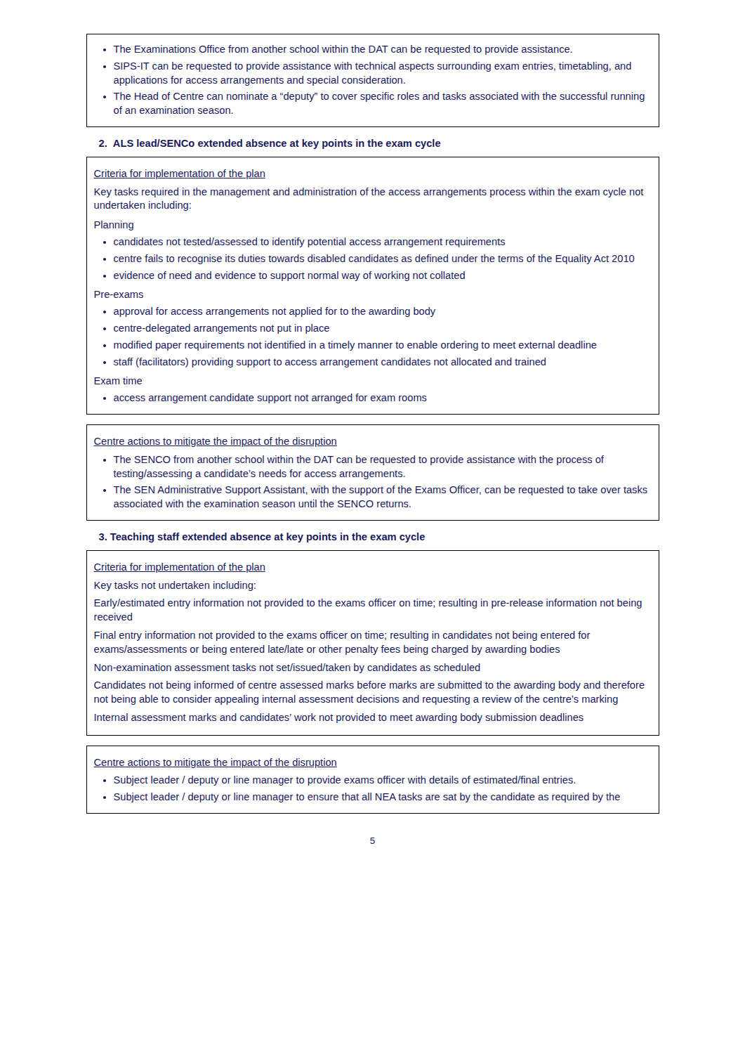The Examinations Office from another school within the DAT can be requested to provide assistance.
SIPS-IT can be requested to provide assistance with technical aspects surrounding exam entries, timetabling, and applications for access arrangements and special consideration.
The Head of Centre can nominate a “deputy” to cover specific roles and tasks associated with the successful running of an examination season.
2. ALS lead/SENCo extended absence at key points in the exam cycle
Criteria for implementation of the plan
Key tasks required in the management and administration of the access arrangements process within the exam cycle not undertaken including:
Planning
candidates not tested/assessed to identify potential access arrangement requirements
centre fails to recognise its duties towards disabled candidates as defined under the terms of the Equality Act 2010
evidence of need and evidence to support normal way of working not collated
Pre-exams
approval for access arrangements not applied for to the awarding body
centre-delegated arrangements not put in place
modified paper requirements not identified in a timely manner to enable ordering to meet external deadline
staff (facilitators) providing support to access arrangement candidates not allocated and trained
Exam time
access arrangement candidate support not arranged for exam rooms
Centre actions to mitigate the impact of the disruption
The SENCO from another school within the DAT can be requested to provide assistance with the process of testing/assessing a candidate’s needs for access arrangements.
The SEN Administrative Support Assistant, with the support of the Exams Officer, can be requested to take over tasks associated with the examination season until the SENCO returns.
3. Teaching staff extended absence at key points in the exam cycle
Criteria for implementation of the plan
Key tasks not undertaken including:
Early/estimated entry information not provided to the exams officer on time; resulting in pre-release information not being received
Final entry information not provided to the exams officer on time; resulting in candidates not being entered for exams/assessments or being entered late/late or other penalty fees being charged by awarding bodies
Non-examination assessment tasks not set/issued/taken by candidates as scheduled
Candidates not being informed of centre assessed marks before marks are submitted to the awarding body and therefore not being able to consider appealing internal assessment decisions and requesting a review of the centre’s marking
Internal assessment marks and candidates’ work not provided to meet awarding body submission deadlines
Centre actions to mitigate the impact of the disruption
Subject leader / deputy or line manager to provide exams officer with details of estimated/final entries.
Subject leader / deputy or line manager to ensure that all NEA tasks are sat by the candidate as required by the
5